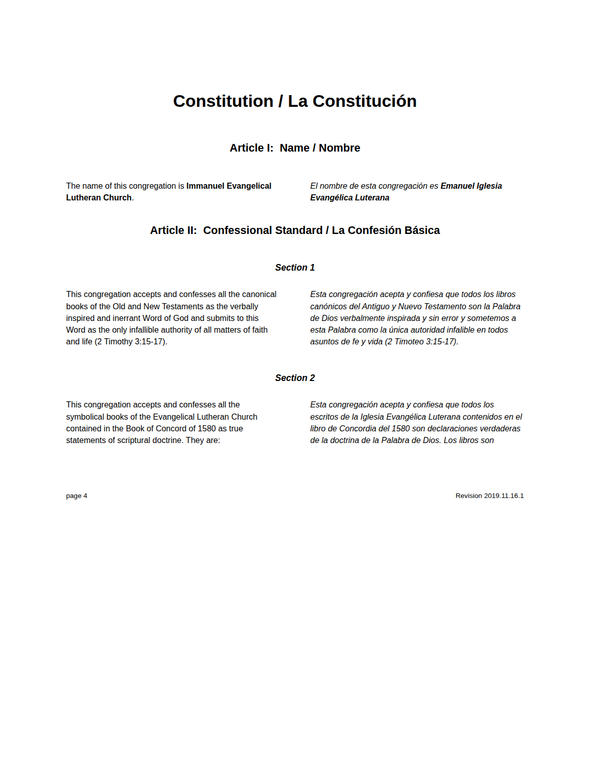Constitution / La Constitución
Article I: Name / Nombre
The name of this congregation is Immanuel Evangelical Lutheran Church.
El nombre de esta congregación es Emanuel Iglesia Evangélica Luterana
Article II: Confessional Standard / La Confesión Básica
Section 1
This congregation accepts and confesses all the canonical books of the Old and New Testaments as the verbally inspired and inerrant Word of God and submits to this Word as the only infallible authority of all matters of faith and life (2 Timothy 3:15-17).
Esta congregación acepta y confiesa que todos los libros canónicos del Antiguo y Nuevo Testamento son la Palabra de Dios verbalmente inspirada y sin error y sometemos a esta Palabra como la única autoridad infalible en todos asuntos de fe y vida (2 Timoteo 3:15-17).
Section 2
This congregation accepts and confesses all the symbolical books of the Evangelical Lutheran Church contained in the Book of Concord of 1580 as true statements of scriptural doctrine. They are:
Esta congregación acepta y confiesa que todos los escritos de la Iglesia Evangélica Luterana contenidos en el libro de Concordia del 1580 son declaraciones verdaderas de la doctrina de la Palabra de Dios. Los libros son
page 4 Revision 2019.11.16.1